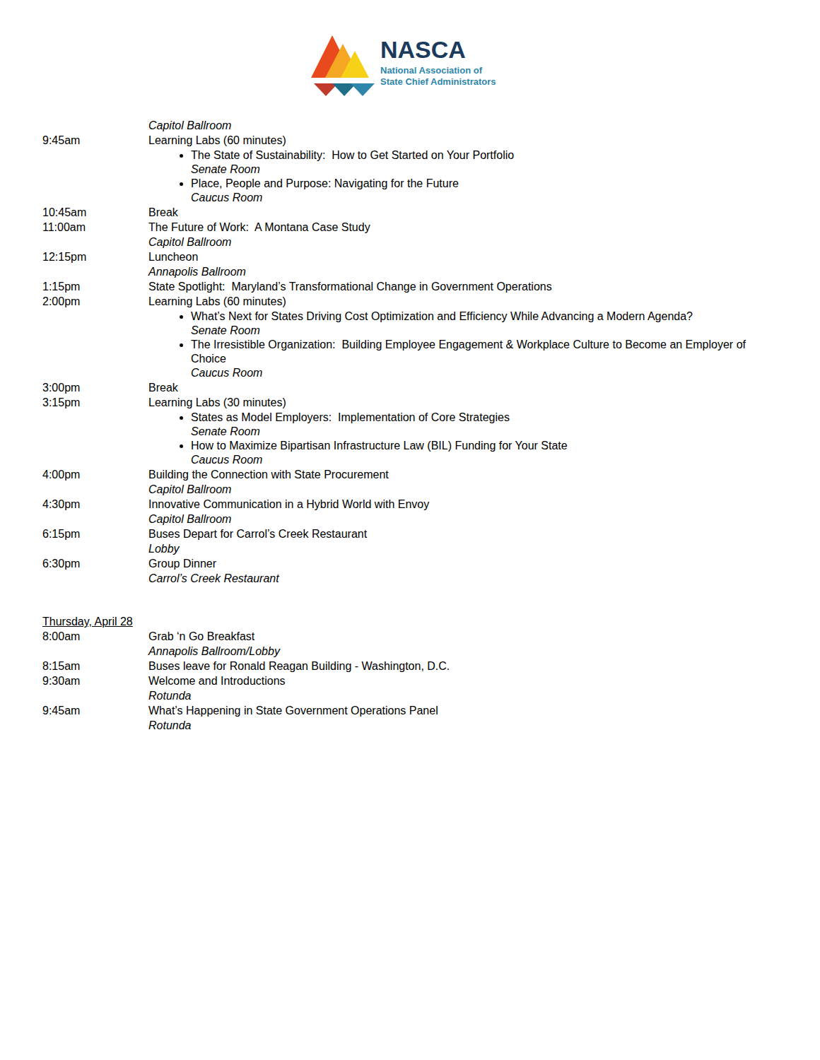NASCA National Association of State Chief Administrators
| | Capitol Ballroom |
| 9:45am | Learning Labs (60 minutes) |
| | The State of Sustainability: How to Get Started on Your Portfolio Senate Room Place, People and Purpose: Navigating for the Future Caucus Room |
| 10:45am | Break |
| 11:00am | The Future of Work: A Montana Case Study |
| | Capitol Ballroom |
| 12:15pm | Luncheon |
| | Annapolis Ballroom |
| 1:15pm | State Spotlight: Maryland’s Transformational Change in Government Operations |
| 2:00pm | Learning Labs (60 minutes) |
| | What’s Next for States Driving Cost Optimization and Efficiency While Advancing a Modern Agenda? Senate Room The Irresistible Organization: Building Employee Engagement & Workplace Culture to Become an Employer of Choice Caucus Room |
| 3:00pm | Break |
| 3:15pm | Learning Labs (30 minutes) |
| | States as Model Employers: Implementation of Core Strategies Senate Room How to Maximize Bipartisan Infrastructure Law (BIL) Funding for Your State Caucus Room |
| 4:00pm | Building the Connection with State Procurement |
| | Capitol Ballroom |
| 4:30pm | Innovative Communication in a Hybrid World with Envoy |
| | Capitol Ballroom |
| 6:15pm | Buses Depart for Carrol’s Creek Restaurant |
| | Lobby |
| 6:30pm | Group Dinner |
| | Carrol’s Creek Restaurant |
| Thursday, April 28 | |
| 8:00am | Grab ‘n Go Breakfast |
| | Annapolis Ballroom/Lobby |
| 8:15am | Buses leave for Ronald Reagan Building - Washington, D.C. |
| 9:30am | Welcome and Introductions |
| | Rotunda |
| 9:45am | What’s Happening in State Government Operations Panel |
| | Rotunda |